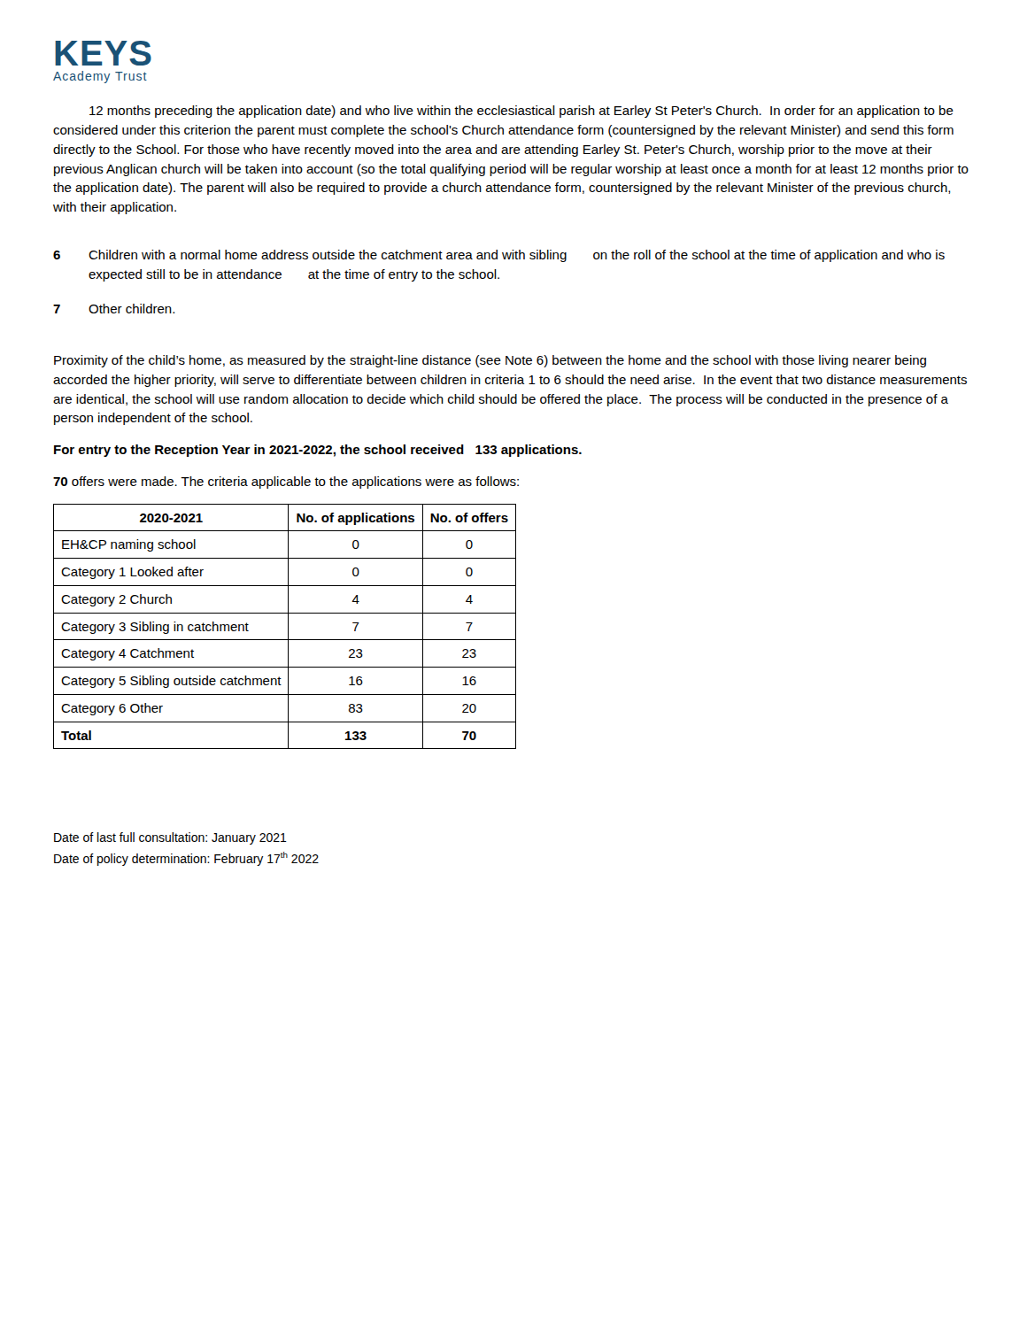KEYS
Academy Trust
12 months preceding the application date) and who live within the ecclesiastical parish at Earley St Peter's Church. In order for an application to be considered under this criterion the parent must complete the school's Church attendance form (countersigned by the relevant Minister) and send this form directly to the School. For those who have recently moved into the area and are attending Earley St. Peter's Church, worship prior to the move at their previous Anglican church will be taken into account (so the total qualifying period will be regular worship at least once a month for at least 12 months prior to the application date). The parent will also be required to provide a church attendance form, countersigned by the relevant Minister of the previous church, with their application.
6 Children with a normal home address outside the catchment area and with sibling on the roll of the school at the time of application and who is expected still to be in attendance at the time of entry to the school.
7 Other children.
Proximity of the child’s home, as measured by the straight-line distance (see Note 6) between the home and the school with those living nearer being accorded the higher priority, will serve to differentiate between children in criteria 1 to 6 should the need arise. In the event that two distance measurements are identical, the school will use random allocation to decide which child should be offered the place. The process will be conducted in the presence of a person independent of the school.
For entry to the Reception Year in 2021-2022, the school received 133 applications.
70 offers were made. The criteria applicable to the applications were as follows:
| 2020-2021 | No. of applications | No. of offers |
| --- | --- | --- |
| EH&CP naming school | 0 | 0 |
| Category 1 Looked after | 0 | 0 |
| Category 2 Church | 4 | 4 |
| Category 3 Sibling in catchment | 7 | 7 |
| Category 4 Catchment | 23 | 23 |
| Category 5 Sibling outside catchment | 16 | 16 |
| Category 6 Other | 83 | 20 |
| Total | 133 | 70 |
Date of last full consultation: January 2021
Date of policy determination: February 17th 2022